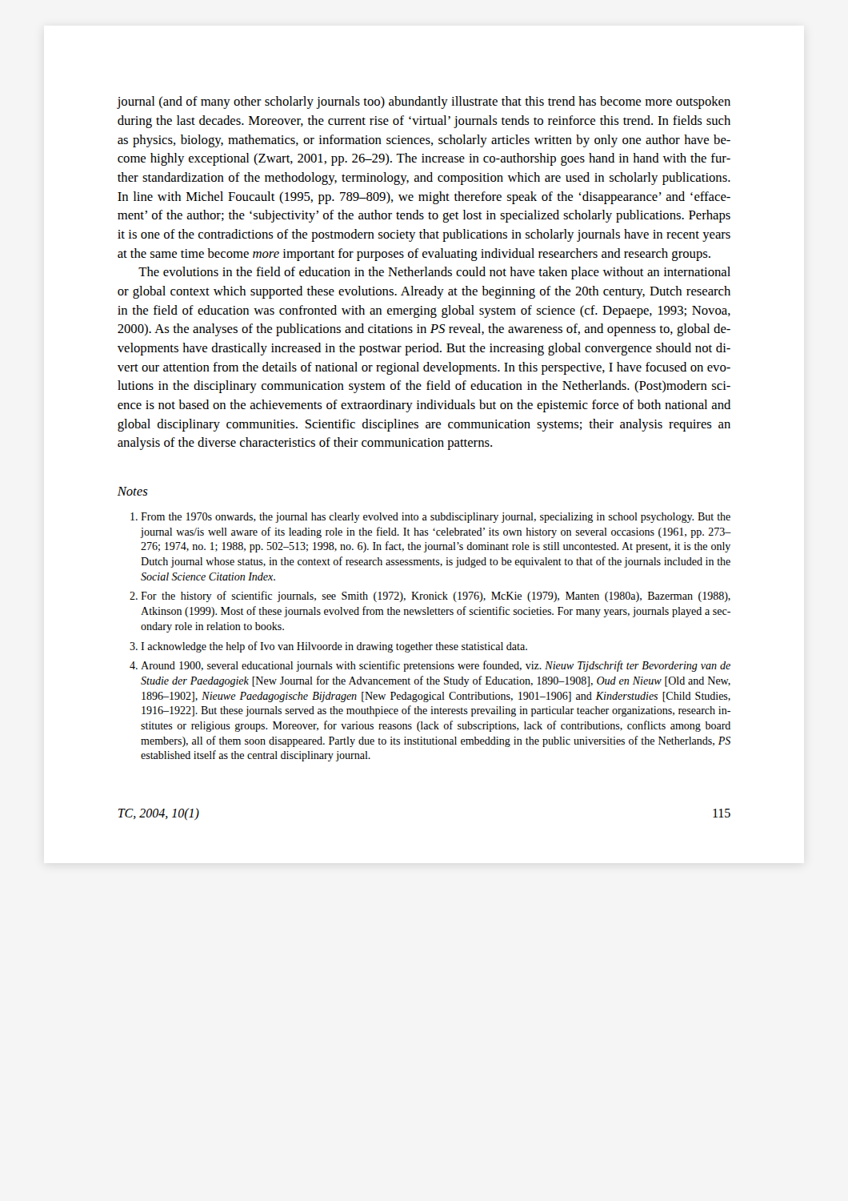journal (and of many other scholarly journals too) abundantly illustrate that this trend has become more outspoken during the last decades. Moreover, the current rise of ‘virtual’ journals tends to reinforce this trend. In fields such as physics, biology, mathematics, or information sciences, scholarly articles written by only one author have become highly exceptional (Zwart, 2001, pp. 26–29). The increase in co-authorship goes hand in hand with the further standardization of the methodology, terminology, and composition which are used in scholarly publications. In line with Michel Foucault (1995, pp. 789–809), we might therefore speak of the ‘disappearance’ and ‘effacement’ of the author; the ‘subjectivity’ of the author tends to get lost in specialized scholarly publications. Perhaps it is one of the contradictions of the postmodern society that publications in scholarly journals have in recent years at the same time become more important for purposes of evaluating individual researchers and research groups.
The evolutions in the field of education in the Netherlands could not have taken place without an international or global context which supported these evolutions. Already at the beginning of the 20th century, Dutch research in the field of education was confronted with an emerging global system of science (cf. Depaepe, 1993; Novoa, 2000). As the analyses of the publications and citations in PS reveal, the awareness of, and openness to, global developments have drastically increased in the postwar period. But the increasing global convergence should not divert our attention from the details of national or regional developments. In this perspective, I have focused on evolutions in the disciplinary communication system of the field of education in the Netherlands. (Post)modern science is not based on the achievements of extraordinary individuals but on the epistemic force of both national and global disciplinary communities. Scientific disciplines are communication systems; their analysis requires an analysis of the diverse characteristics of their communication patterns.
Notes
From the 1970s onwards, the journal has clearly evolved into a subdisciplinary journal, specializing in school psychology. But the journal was/is well aware of its leading role in the field. It has ‘celebrated’ its own history on several occasions (1961, pp. 273–276; 1974, no. 1; 1988, pp. 502–513; 1998, no. 6). In fact, the journal’s dominant role is still uncontested. At present, it is the only Dutch journal whose status, in the context of research assessments, is judged to be equivalent to that of the journals included in the Social Science Citation Index.
For the history of scientific journals, see Smith (1972), Kronick (1976), McKie (1979), Manten (1980a), Bazerman (1988), Atkinson (1999). Most of these journals evolved from the newsletters of scientific societies. For many years, journals played a secondary role in relation to books.
I acknowledge the help of Ivo van Hilvoorde in drawing together these statistical data.
Around 1900, several educational journals with scientific pretensions were founded, viz. Nieuw Tijdschrift ter Bevordering van de Studie der Paedagogiek [New Journal for the Advancement of the Study of Education, 1890–1908], Oud en Nieuw [Old and New, 1896–1902], Nieuwe Paedagogische Bijdragen [New Pedagogical Contributions, 1901–1906] and Kinderstudies [Child Studies, 1916–1922]. But these journals served as the mouthpiece of the interests prevailing in particular teacher organizations, research institutes or religious groups. Moreover, for various reasons (lack of subscriptions, lack of contributions, conflicts among board members), all of them soon disappeared. Partly due to its institutional embedding in the public universities of the Netherlands, PS established itself as the central disciplinary journal.
TC, 2004, 10(1) 115